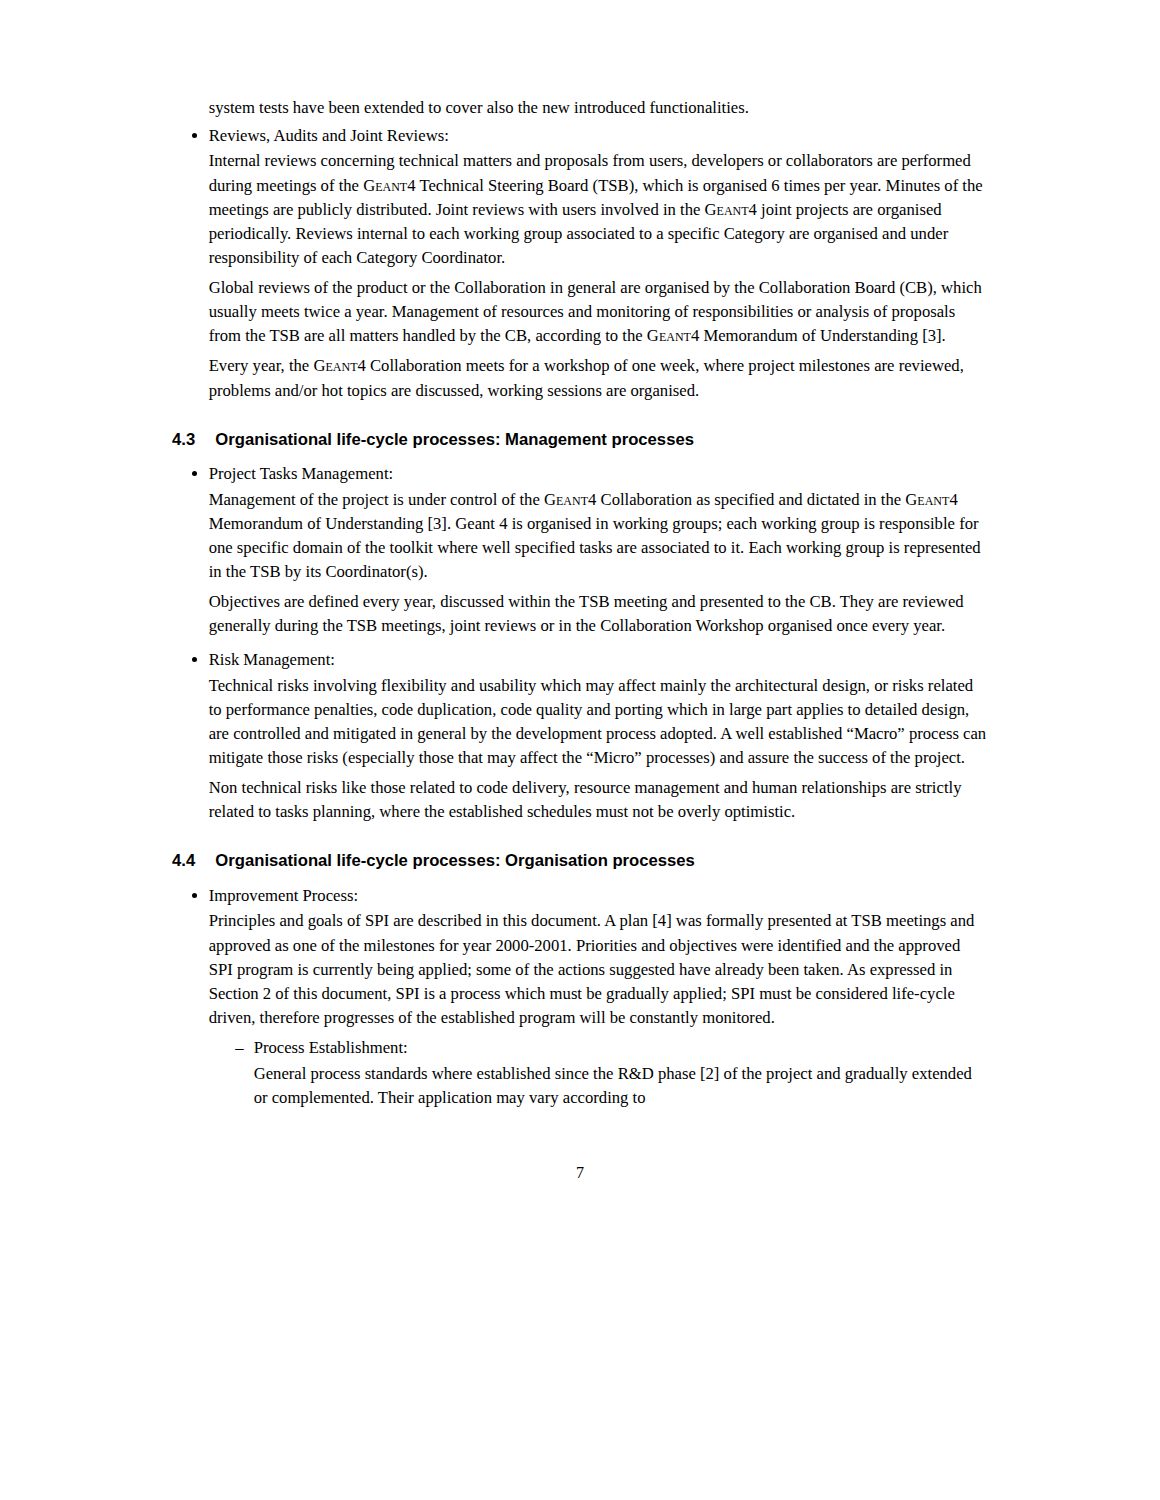system tests have been extended to cover also the new introduced functionalities.
Reviews, Audits and Joint Reviews:
Internal reviews concerning technical matters and proposals from users, developers or collaborators are performed during meetings of the Geant4 Technical Steering Board (TSB), which is organised 6 times per year. Minutes of the meetings are publicly distributed. Joint reviews with users involved in the Geant4 joint projects are organised periodically. Reviews internal to each working group associated to a specific Category are organised and under responsibility of each Category Coordinator.
Global reviews of the product or the Collaboration in general are organised by the Collaboration Board (CB), which usually meets twice a year. Management of resources and monitoring of responsibilities or analysis of proposals from the TSB are all matters handled by the CB, according to the Geant4 Memorandum of Understanding [3].
Every year, the Geant4 Collaboration meets for a workshop of one week, where project milestones are reviewed, problems and/or hot topics are discussed, working sessions are organised.
4.3 Organisational life-cycle processes: Management processes
Project Tasks Management:
Management of the project is under control of the Geant4 Collaboration as specified and dictated in the Geant4 Memorandum of Understanding [3]. Geant 4 is organised in working groups; each working group is responsible for one specific domain of the toolkit where well specified tasks are associated to it. Each working group is represented in the TSB by its Coordinator(s).
Objectives are defined every year, discussed within the TSB meeting and presented to the CB. They are reviewed generally during the TSB meetings, joint reviews or in the Collaboration Workshop organised once every year.
Risk Management:
Technical risks involving flexibility and usability which may affect mainly the architectural design, or risks related to performance penalties, code duplication, code quality and porting which in large part applies to detailed design, are controlled and mitigated in general by the development process adopted. A well established “Macro” process can mitigate those risks (especially those that may affect the “Micro” processes) and assure the success of the project.
Non technical risks like those related to code delivery, resource management and human relationships are strictly related to tasks planning, where the established schedules must not be overly optimistic.
4.4 Organisational life-cycle processes: Organisation processes
Improvement Process:
Principles and goals of SPI are described in this document. A plan [4] was formally presented at TSB meetings and approved as one of the milestones for year 2000-2001. Priorities and objectives were identified and the approved SPI program is currently being applied; some of the actions suggested have already been taken. As expressed in Section 2 of this document, SPI is a process which must be gradually applied; SPI must be considered life-cycle driven, therefore progresses of the established program will be constantly monitored.
Process Establishment:
General process standards where established since the R&D phase [2] of the project and gradually extended or complemented. Their application may vary according to
7